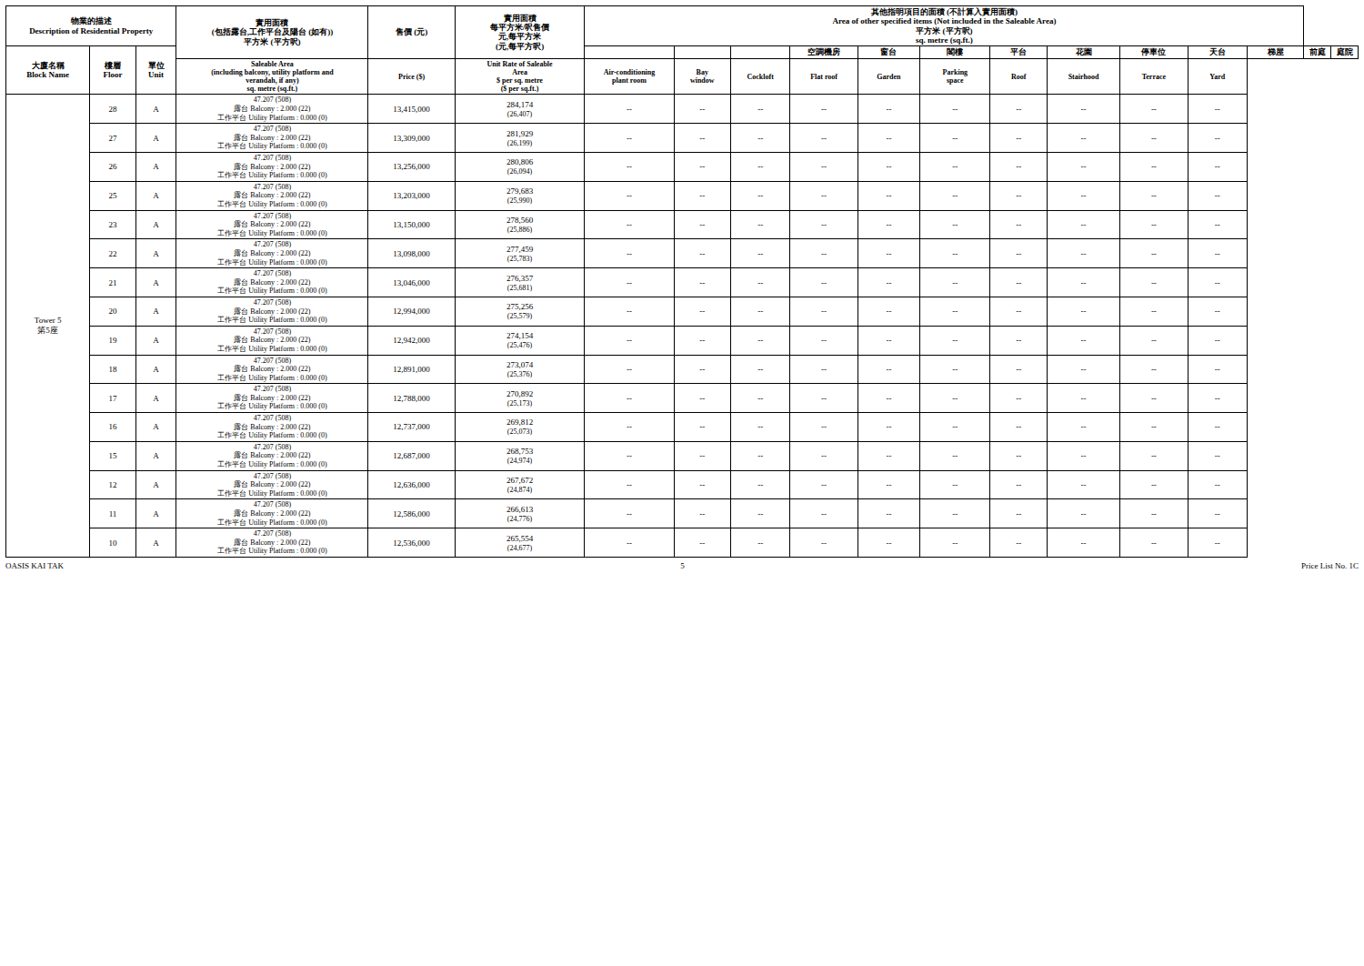| 物業的描述 Description of Residential Property | 實用面積 (包括露台,工作平台及陽台 (如有)) 平方米 (平方呎) | 售價 (元) | 實用面積 每平方米/呎售價 元,每平方米 (元,每平方呎) | 其他指明項目的面積 (不計算入實用面積) Area of other specified items (Not included in the Saleable Area) 平方米 (平方呎) sq. metre (sq.ft.) |
| --- | --- | --- | --- | --- |
| 大廈名稱 Block Name | 樓層 Floor | 單位 Unit | | | | 空調機房 | 窗台 | 閣樓 | 平台 | 花園 | 停車位 | 天台 | 梯屋 | 前庭 | 庭院 |
| Saleable Area (including balcony, utility platform and verandah, if any) sq. metre (sq.ft.) | Price ($) | Unit Rate of Saleable Area $ per sq. metre ($ per sq.ft.) | Air-conditioning plant room | Bay window | Cockloft | Flat roof | Garden | Parking space | Roof | Stairhood | Terrace | Yard |
| Tower 5 第5座 | 28 | A | 47.207 (508) 露台 Balcony : 2.000 (22) 工作平台 Utility Platform : 0.000 (0) | 13,415,000 | 284,174 (26,407) | -- | -- | -- | -- | -- | -- | -- | -- | -- | -- |
| 27 | A | 47.207 (508) 露台 Balcony : 2.000 (22) 工作平台 Utility Platform : 0.000 (0) | 13,309,000 | 281,929 (26,199) | -- | -- | -- | -- | -- | -- | -- | -- | -- | -- |
| 26 | A | 47.207 (508) 露台 Balcony : 2.000 (22) 工作平台 Utility Platform : 0.000 (0) | 13,256,000 | 280,806 (26,094) | -- | -- | -- | -- | -- | -- | -- | -- | -- | -- |
| 25 | A | 47.207 (508) 露台 Balcony : 2.000 (22) 工作平台 Utility Platform : 0.000 (0) | 13,203,000 | 279,683 (25,990) | -- | -- | -- | -- | -- | -- | -- | -- | -- | -- |
| 23 | A | 47.207 (508) 露台 Balcony : 2.000 (22) 工作平台 Utility Platform : 0.000 (0) | 13,150,000 | 278,560 (25,886) | -- | -- | -- | -- | -- | -- | -- | -- | -- | -- |
| 22 | A | 47.207 (508) 露台 Balcony : 2.000 (22) 工作平台 Utility Platform : 0.000 (0) | 13,098,000 | 277,459 (25,783) | -- | -- | -- | -- | -- | -- | -- | -- | -- | -- |
| 21 | A | 47.207 (508) 露台 Balcony : 2.000 (22) 工作平台 Utility Platform : 0.000 (0) | 13,046,000 | 276,357 (25,681) | -- | -- | -- | -- | -- | -- | -- | -- | -- | -- |
| 20 | A | 47.207 (508) 露台 Balcony : 2.000 (22) 工作平台 Utility Platform : 0.000 (0) | 12,994,000 | 275,256 (25,579) | -- | -- | -- | -- | -- | -- | -- | -- | -- | -- |
| 19 | A | 47.207 (508) 露台 Balcony : 2.000 (22) 工作平台 Utility Platform : 0.000 (0) | 12,942,000 | 274,154 (25,476) | -- | -- | -- | -- | -- | -- | -- | -- | -- | -- |
| 18 | A | 47.207 (508) 露台 Balcony : 2.000 (22) 工作平台 Utility Platform : 0.000 (0) | 12,891,000 | 273,074 (25,376) | -- | -- | -- | -- | -- | -- | -- | -- | -- | -- |
| 17 | A | 47.207 (508) 露台 Balcony : 2.000 (22) 工作平台 Utility Platform : 0.000 (0) | 12,788,000 | 270,892 (25,173) | -- | -- | -- | -- | -- | -- | -- | -- | -- | -- |
| 16 | A | 47.207 (508) 露台 Balcony : 2.000 (22) 工作平台 Utility Platform : 0.000 (0) | 12,737,000 | 269,812 (25,073) | -- | -- | -- | -- | -- | -- | -- | -- | -- | -- |
| 15 | A | 47.207 (508) 露台 Balcony : 2.000 (22) 工作平台 Utility Platform : 0.000 (0) | 12,687,000 | 268,753 (24,974) | -- | -- | -- | -- | -- | -- | -- | -- | -- | -- |
| 12 | A | 47.207 (508) 露台 Balcony : 2.000 (22) 工作平台 Utility Platform : 0.000 (0) | 12,636,000 | 267,672 (24,874) | -- | -- | -- | -- | -- | -- | -- | -- | -- | -- |
| 11 | A | 47.207 (508) 露台 Balcony : 2.000 (22) 工作平台 Utility Platform : 0.000 (0) | 12,586,000 | 266,613 (24,776) | -- | -- | -- | -- | -- | -- | -- | -- | -- | -- |
| 10 | A | 47.207 (508) 露台 Balcony : 2.000 (22) 工作平台 Utility Platform : 0.000 (0) | 12,536,000 | 265,554 (24,677) | -- | -- | -- | -- | -- | -- | -- | -- | -- | -- |
OASIS KAI TAK
5
Price List No. 1C